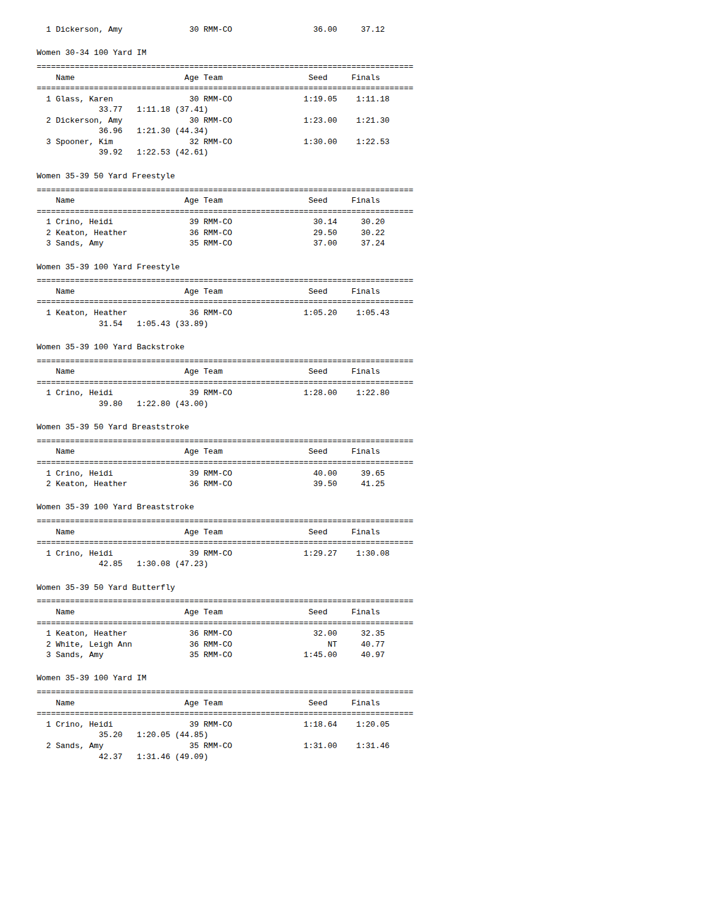1 Dickerson, Amy              30 RMM-CO                 36.00     37.12
Women 30-34 100 Yard IM
===============================================================================
    Name                       Age Team                  Seed     Finals
===============================================================================
  1 Glass, Karen                30 RMM-CO               1:19.05    1:11.18
             33.77   1:11.18 (37.41)
  2 Dickerson, Amy              30 RMM-CO               1:23.00    1:21.30
             36.96   1:21.30 (44.34)
  3 Spooner, Kim                32 RMM-CO               1:30.00    1:22.53
             39.92   1:22.53 (42.61)
Women 35-39 50 Yard Freestyle
===============================================================================
    Name                       Age Team                  Seed     Finals
===============================================================================
  1 Crino, Heidi                39 RMM-CO                 30.14     30.20
  2 Keaton, Heather             36 RMM-CO                 29.50     30.22
  3 Sands, Amy                  35 RMM-CO                 37.00     37.24
Women 35-39 100 Yard Freestyle
===============================================================================
    Name                       Age Team                  Seed     Finals
===============================================================================
  1 Keaton, Heather             36 RMM-CO               1:05.20    1:05.43
             31.54   1:05.43 (33.89)
Women 35-39 100 Yard Backstroke
===============================================================================
    Name                       Age Team                  Seed     Finals
===============================================================================
  1 Crino, Heidi                39 RMM-CO               1:28.00    1:22.80
             39.80   1:22.80 (43.00)
Women 35-39 50 Yard Breaststroke
===============================================================================
    Name                       Age Team                  Seed     Finals
===============================================================================
  1 Crino, Heidi                39 RMM-CO                 40.00     39.65
  2 Keaton, Heather             36 RMM-CO                 39.50     41.25
Women 35-39 100 Yard Breaststroke
===============================================================================
    Name                       Age Team                  Seed     Finals
===============================================================================
  1 Crino, Heidi                39 RMM-CO               1:29.27    1:30.08
             42.85   1:30.08 (47.23)
Women 35-39 50 Yard Butterfly
===============================================================================
    Name                       Age Team                  Seed     Finals
===============================================================================
  1 Keaton, Heather             36 RMM-CO                 32.00     32.35
  2 White, Leigh Ann            36 RMM-CO                    NT     40.77
  3 Sands, Amy                  35 RMM-CO               1:45.00     40.97
Women 35-39 100 Yard IM
===============================================================================
    Name                       Age Team                  Seed     Finals
===============================================================================
  1 Crino, Heidi                39 RMM-CO               1:18.64    1:20.05
             35.20   1:20.05 (44.85)
  2 Sands, Amy                  35 RMM-CO               1:31.00    1:31.46
             42.37   1:31.46 (49.09)